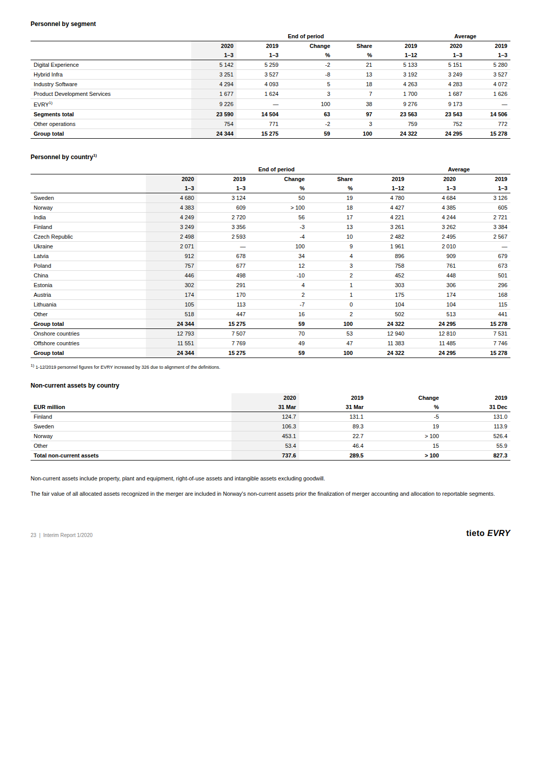Personnel by segment
| | End of period | Average |
| --- | --- | --- |
| | 2020 | 2019 | Change | Share | 2019 | 2020 | 2019 |
| | 1–3 | 1–3 | % | % | 1–12 | 1–3 | 1–3 |
| Digital Experience | 5 142 | 5 259 | -2 | 21 | 5 133 | 5 151 | 5 280 |
| Hybrid Infra | 3 251 | 3 527 | -8 | 13 | 3 192 | 3 249 | 3 527 |
| Industry Software | 4 294 | 4 093 | 5 | 18 | 4 263 | 4 283 | 4 072 |
| Product Development Services | 1 677 | 1 624 | 3 | 7 | 1 700 | 1 687 | 1 626 |
| EVRY 1) | 9 226 | — | 100 | 38 | 9 276 | 9 173 | — |
| Segments total | 23 590 | 14 504 | 63 | 97 | 23 563 | 23 543 | 14 506 |
| Other operations | 754 | 771 | -2 | 3 | 759 | 752 | 772 |
| Group total | 24 344 | 15 275 | 59 | 100 | 24 322 | 24 295 | 15 278 |
Personnel by country1)
| | End of period | Average |
| --- | --- | --- |
| | 2020 | 2019 | Change | Share | 2019 | 2020 | 2019 |
| | 1–3 | 1–3 | % | % | 1–12 | 1–3 | 1–3 |
| Sweden | 4 680 | 3 124 | 50 | 19 | 4 780 | 4 684 | 3 126 |
| Norway | 4 383 | 609 | > 100 | 18 | 4 427 | 4 385 | 605 |
| India | 4 249 | 2 720 | 56 | 17 | 4 221 | 4 244 | 2 721 |
| Finland | 3 249 | 3 356 | -3 | 13 | 3 261 | 3 262 | 3 384 |
| Czech Republic | 2 498 | 2 593 | -4 | 10 | 2 482 | 2 495 | 2 567 |
| Ukraine | 2 071 | — | 100 | 9 | 1 961 | 2 010 | — |
| Latvia | 912 | 678 | 34 | 4 | 896 | 909 | 679 |
| Poland | 757 | 677 | 12 | 3 | 758 | 761 | 673 |
| China | 446 | 498 | -10 | 2 | 452 | 448 | 501 |
| Estonia | 302 | 291 | 4 | 1 | 303 | 306 | 296 |
| Austria | 174 | 170 | 2 | 1 | 175 | 174 | 168 |
| Lithuania | 105 | 113 | -7 | 0 | 104 | 104 | 115 |
| Other | 518 | 447 | 16 | 2 | 502 | 513 | 441 |
| Group total | 24 344 | 15 275 | 59 | 100 | 24 322 | 24 295 | 15 278 |
| Onshore countries | 12 793 | 7 507 | 70 | 53 | 12 940 | 12 810 | 7 531 |
| Offshore countries | 11 551 | 7 769 | 49 | 47 | 11 383 | 11 485 | 7 746 |
| Group total | 24 344 | 15 275 | 59 | 100 | 24 322 | 24 295 | 15 278 |
1) 1-12/2019 personnel figures for EVRY increased by 326 due to alignment of the definitions.
Non-current assets by country
| | 2020 | 2019 | Change | 2019 |
| --- | --- | --- | --- | --- |
| EUR million | 31 Mar | 31 Mar | % | 31 Dec |
| Finland | 124.7 | 131.1 | -5 | 131.0 |
| Sweden | 106.3 | 89.3 | 19 | 113.9 |
| Norway | 453.1 | 22.7 | > 100 | 526.4 |
| Other | 53.4 | 46.4 | 15 | 55.9 |
| Total non-current assets | 737.6 | 289.5 | > 100 | 827.3 |
Non-current assets include property, plant and equipment, right-of-use assets and intangible assets excluding goodwill.
The fair value of all allocated assets recognized in the merger are included in Norway's non-current assets prior the finalization of merger accounting and allocation to reportable segments.
23 | Interim Report 1/2020
tieto EVRY